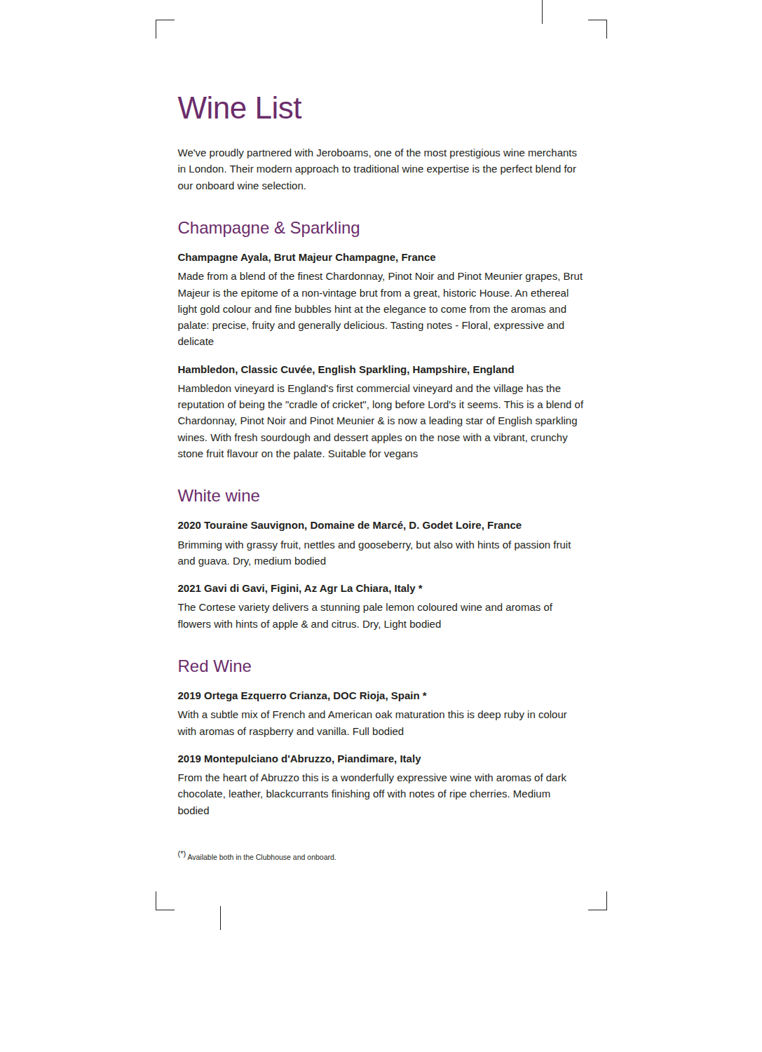Wine List
We've proudly partnered with Jeroboams, one of the most prestigious wine merchants in London. Their modern approach to traditional wine expertise is the perfect blend for our onboard wine selection.
Champagne & Sparkling
Champagne Ayala, Brut Majeur Champagne, France
Made from a blend of the finest Chardonnay, Pinot Noir and Pinot Meunier grapes, Brut Majeur is the epitome of a non-vintage brut from a great, historic House. An ethereal light gold colour and fine bubbles hint at the elegance to come from the aromas and palate: precise, fruity and generally delicious. Tasting notes - Floral, expressive and delicate
Hambledon, Classic Cuvée, English Sparkling, Hampshire, England
Hambledon vineyard is England's first commercial vineyard and the village has the reputation of being the "cradle of cricket", long before Lord's it seems. This is a blend of Chardonnay, Pinot Noir and Pinot Meunier & is now a leading star of English sparkling wines. With fresh sourdough and dessert apples on the nose with a vibrant, crunchy stone fruit flavour on the palate. Suitable for vegans
White wine
2020 Touraine Sauvignon, Domaine de Marcé, D. Godet Loire, France
Brimming with grassy fruit, nettles and gooseberry, but also with hints of passion fruit and guava. Dry, medium bodied
2021 Gavi di Gavi, Figini, Az Agr La Chiara, Italy *
The Cortese variety delivers a stunning pale lemon coloured wine and aromas of flowers with hints of apple & and citrus. Dry, Light bodied
Red Wine
2019 Ortega Ezquerro Crianza, DOC Rioja, Spain *
With a subtle mix of French and American oak maturation this is deep ruby in colour with aromas of raspberry and vanilla. Full bodied
2019 Montepulciano d'Abruzzo, Piandimare, Italy
From the heart of Abruzzo this is a wonderfully expressive wine with aromas of dark chocolate, leather, blackcurrants finishing off with notes of ripe cherries. Medium bodied
(*) Available both in the Clubhouse and onboard.